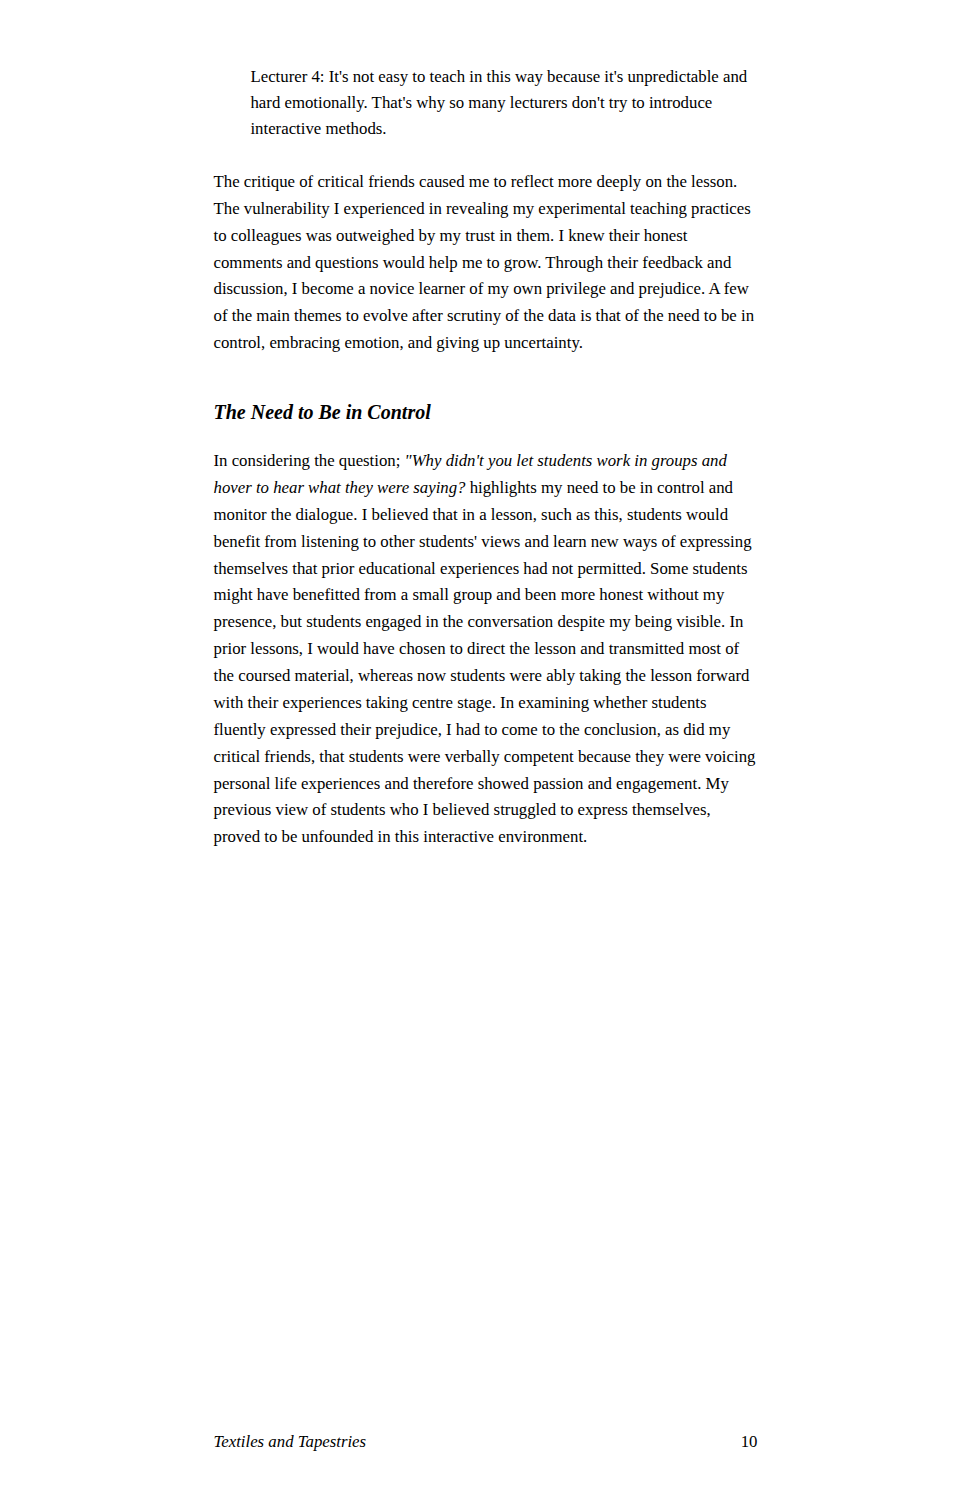Lecturer 4: It's not easy to teach in this way because it's unpredictable and hard emotionally. That's why so many lecturers don't try to introduce interactive methods.
The critique of critical friends caused me to reflect more deeply on the lesson. The vulnerability I experienced in revealing my experimental teaching practices to colleagues was outweighed by my trust in them. I knew their honest comments and questions would help me to grow. Through their feedback and discussion, I become a novice learner of my own privilege and prejudice. A few of the main themes to evolve after scrutiny of the data is that of the need to be in control, embracing emotion, and giving up uncertainty.
The Need to Be in Control
In considering the question; "Why didn't you let students work in groups and hover to hear what they were saying? highlights my need to be in control and monitor the dialogue. I believed that in a lesson, such as this, students would benefit from listening to other students' views and learn new ways of expressing themselves that prior educational experiences had not permitted. Some students might have benefitted from a small group and been more honest without my presence, but students engaged in the conversation despite my being visible. In prior lessons, I would have chosen to direct the lesson and transmitted most of the coursed material, whereas now students were ably taking the lesson forward with their experiences taking centre stage. In examining whether students fluently expressed their prejudice, I had to come to the conclusion, as did my critical friends, that students were verbally competent because they were voicing personal life experiences and therefore showed passion and engagement. My previous view of students who I believed struggled to express themselves, proved to be unfounded in this interactive environment.
Textiles and Tapestries 10